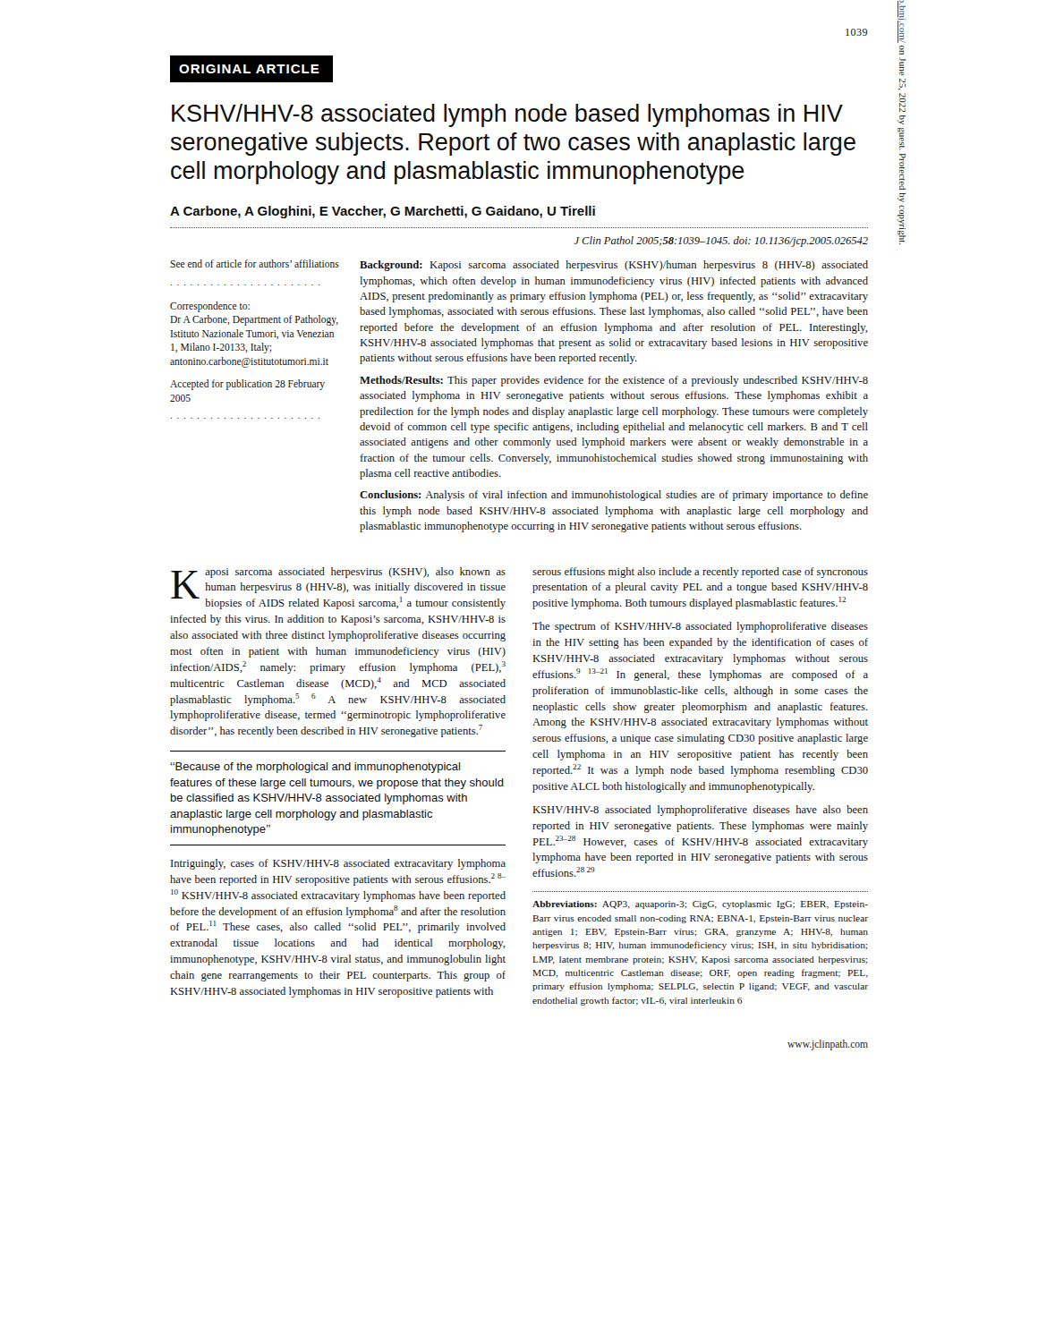J Clin Pathol: first published as 10.1136/jcp.2005.026542 on 27 September 2005. Downloaded from http://jcp.bmj.com/ on June 25, 2022 by guest. Protected by copyright.
1039
ORIGINAL ARTICLE
KSHV/HHV-8 associated lymph node based lymphomas in HIV seronegative subjects. Report of two cases with anaplastic large cell morphology and plasmablastic immunophenotype
A Carbone, A Gloghini, E Vaccher, G Marchetti, G Gaidano, U Tirelli
J Clin Pathol 2005;58:1039–1045. doi: 10.1136/jcp.2005.026542
See end of article for authors’ affiliations
. . . . . . . . . . . . . . . . . . . . . . .
Correspondence to:
Dr A Carbone, Department of Pathology, Istituto Nazionale Tumori, via Venezian 1, Milano I-20133, Italy; antonino.carbone@istitutotumori.mi.it
Accepted for publication 28 February 2005
. . . . . . . . . . . . . . . . . . . . . . .
Background: Kaposi sarcoma associated herpesvirus (KSHV)/human herpesvirus 8 (HHV-8) associated lymphomas, which often develop in human immunodeficiency virus (HIV) infected patients with advanced AIDS, present predominantly as primary effusion lymphoma (PEL) or, less frequently, as ‘‘solid’’ extracavitary based lymphomas, associated with serous effusions. These last lymphomas, also called ‘‘solid PEL’’, have been reported before the development of an effusion lymphoma and after resolution of PEL. Interestingly, KSHV/HHV-8 associated lymphomas that present as solid or extracavitary based lesions in HIV seropositive patients without serous effusions have been reported recently.
Methods/Results: This paper provides evidence for the existence of a previously undescribed KSHV/HHV-8 associated lymphoma in HIV seronegative patients without serous effusions. These lymphomas exhibit a predilection for the lymph nodes and display anaplastic large cell morphology. These tumours were completely devoid of common cell type specific antigens, including epithelial and melanocytic cell markers. B and T cell associated antigens and other commonly used lymphoid markers were absent or weakly demonstrable in a fraction of the tumour cells. Conversely, immunohistochemical studies showed strong immunostaining with plasma cell reactive antibodies.
Conclusions: Analysis of viral infection and immunohistological studies are of primary importance to define this lymph node based KSHV/HHV-8 associated lymphoma with anaplastic large cell morphology and plasmablastic immunophenotype occurring in HIV seronegative patients without serous effusions.
Kaposi sarcoma associated herpesvirus (KSHV), also known as human herpesvirus 8 (HHV-8), was initially discovered in tissue biopsies of AIDS related Kaposi sarcoma,1 a tumour consistently infected by this virus. In addition to Kaposi’s sarcoma, KSHV/HHV-8 is also associated with three distinct lymphoproliferative diseases occurring most often in patient with human immunodeficiency virus (HIV) infection/AIDS,2 namely: primary effusion lymphoma (PEL),3 multicentric Castleman disease (MCD),4 and MCD associated plasmablastic lymphoma.5 6 A new KSHV/HHV-8 associated lymphoproliferative disease, termed ‘‘germinotropic lymphoproliferative disorder’’, has recently been described in HIV seronegative patients.7
‘‘Because of the morphological and immunophenotypical features of these large cell tumours, we propose that they should be classified as KSHV/HHV-8 associated lymphomas with anaplastic large cell morphology and plasmablastic immunophenotype’’
Intriguingly, cases of KSHV/HHV-8 associated extracavitary lymphoma have been reported in HIV seropositive patients with serous effusions.2 8–10 KSHV/HHV-8 associated extracavitary lymphomas have been reported before the development of an effusion lymphoma8 and after the resolution of PEL.11 These cases, also called ‘‘solid PEL’’, primarily involved extranodal tissue locations and had identical morphology, immunophenotype, KSHV/HHV-8 viral status, and immunoglobulin light chain gene rearrangements to their PEL counterparts. This group of KSHV/HHV-8 associated lymphomas in HIV seropositive patients with
serous effusions might also include a recently reported case of syncronous presentation of a pleural cavity PEL and a tongue based KSHV/HHV-8 positive lymphoma. Both tumours displayed plasmablastic features.12
The spectrum of KSHV/HHV-8 associated lymphoproliferative diseases in the HIV setting has been expanded by the identification of cases of KSHV/HHV-8 associated extracavitary lymphomas without serous effusions.9 13–21 In general, these lymphomas are composed of a proliferation of immunoblastic-like cells, although in some cases the neoplastic cells show greater pleomorphism and anaplastic features. Among the KSHV/HHV-8 associated extracavitary lymphomas without serous effusions, a unique case simulating CD30 positive anaplastic large cell lymphoma in an HIV seropositive patient has recently been reported.22 It was a lymph node based lymphoma resembling CD30 positive ALCL both histologically and immunophenotypically.
KSHV/HHV-8 associated lymphoproliferative diseases have also been reported in HIV seronegative patients. These lymphomas were mainly PEL.23–28 However, cases of KSHV/HHV-8 associated extracavitary lymphoma have been reported in HIV seronegative patients with serous effusions.28 29
Abbreviations: AQP3, aquaporin-3; CigG, cytoplasmic IgG; EBER, Epstein-Barr virus encoded small non-coding RNA; EBNA-1, Epstein-Barr virus nuclear antigen 1; EBV, Epstein-Barr virus; GRA, granzyme A; HHV-8, human herpesvirus 8; HIV, human immunodeficiency virus; ISH, in situ hybridisation; LMP, latent membrane protein; KSHV, Kaposi sarcoma associated herpesvirus; MCD, multicentric Castleman disease; ORF, open reading fragment; PEL, primary effusion lymphoma; SELPLG, selectin P ligand; VEGF, and vascular endothelial growth factor; vIL-6, viral interleukin 6
www.jclinpath.com